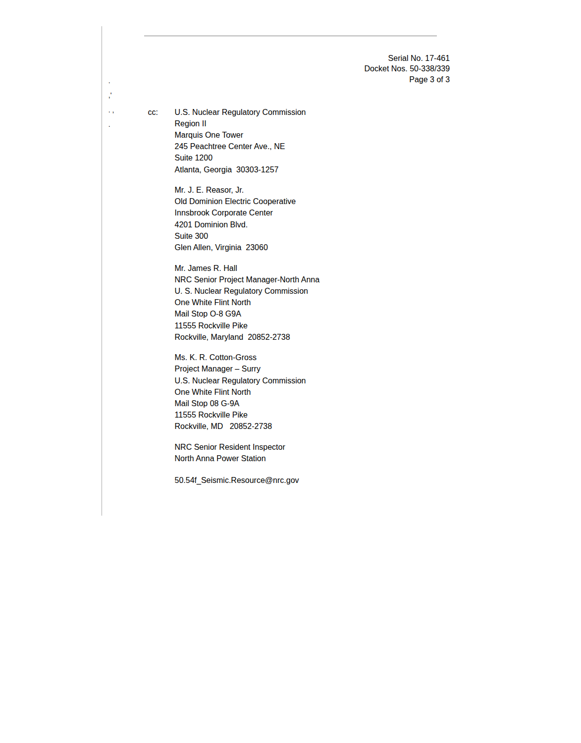Serial No. 17-461
Docket Nos. 50-338/339
Page 3 of 3
. ,' . , .
cc:
U.S. Nuclear Regulatory Commission
Region II
Marquis One Tower
245 Peachtree Center Ave., NE
Suite 1200
Atlanta, Georgia 30303-1257 Mr. J. E. Reasor, Jr.
Old Dominion Electric Cooperative
Innsbrook Corporate Center
4201 Dominion Blvd.
Suite 300
Glen Allen, Virginia 23060 Mr. James R. Hall
NRC Senior Project Manager-North Anna
U. S. Nuclear Regulatory Commission
One White Flint North
Mail Stop O-8 G9A
11555 Rockville Pike
Rockville, Maryland 20852-2738 Ms. K. R. Cotton-Gross
Project Manager – Surry
U.S. Nuclear Regulatory Commission
One White Flint North
Mail Stop 08 G-9A
11555 Rockville Pike
Rockville, MD 20852-2738 NRC Senior Resident Inspector
North Anna Power Station
50.54f_Seismic.Resource@nrc.gov